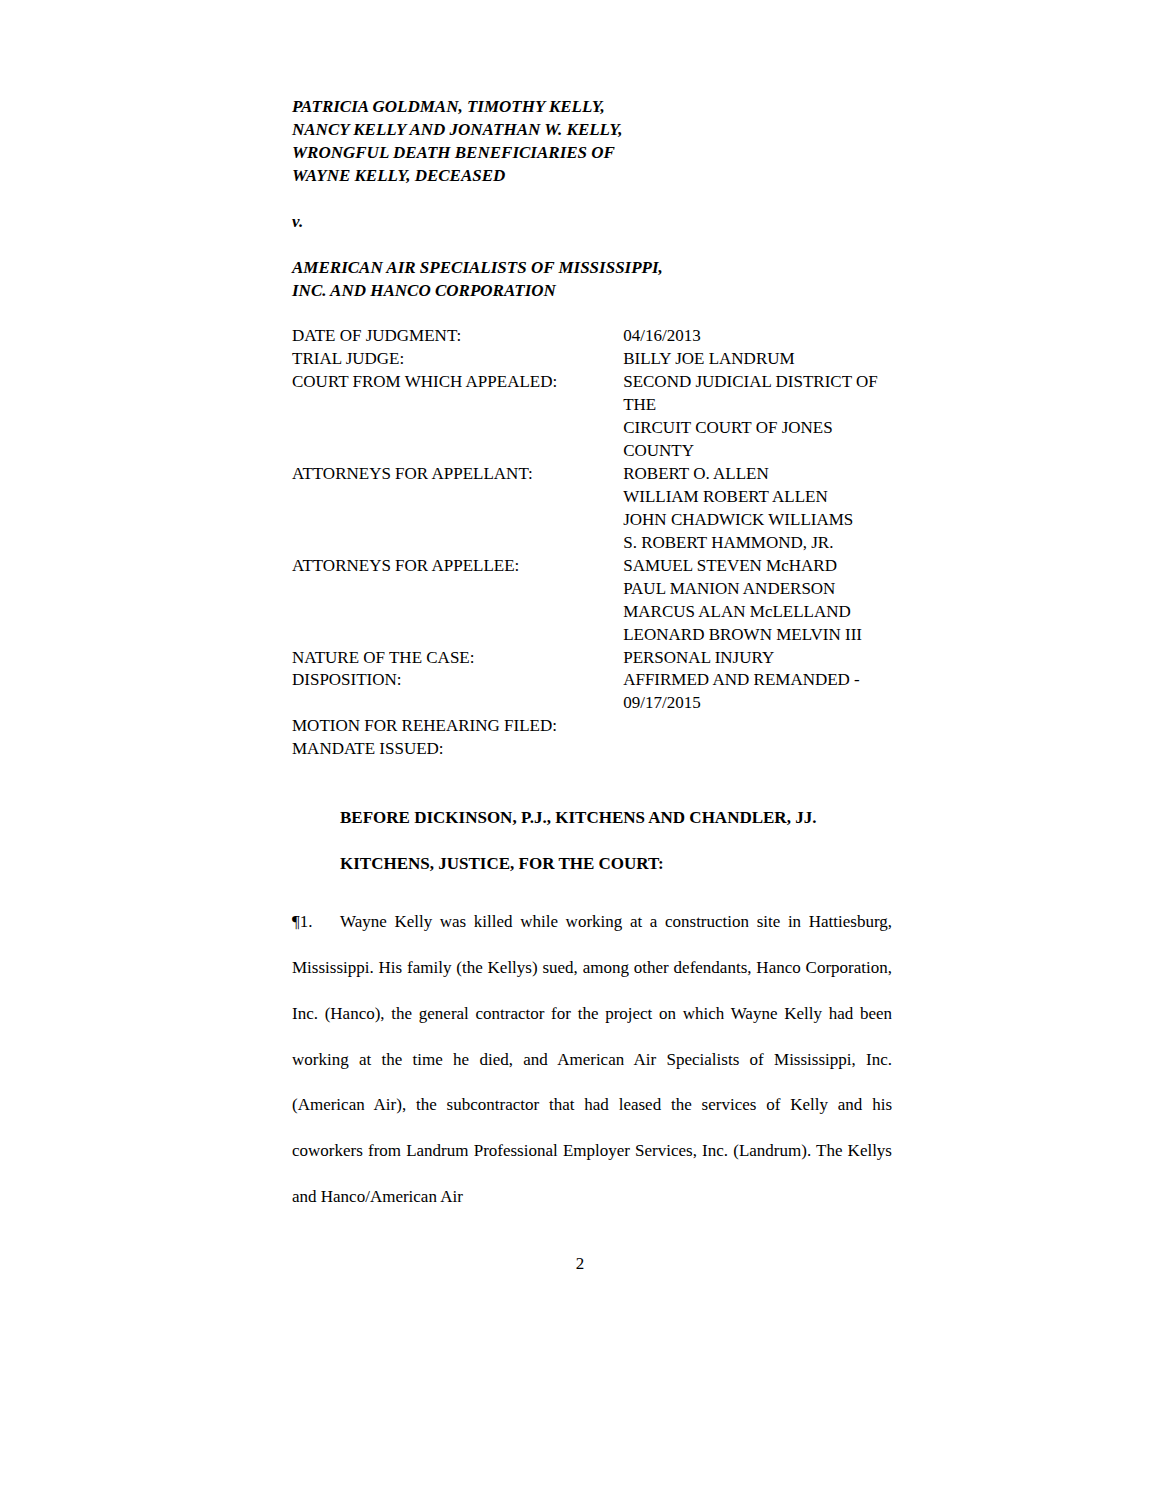PATRICIA GOLDMAN, TIMOTHY KELLY,
NANCY KELLY AND JONATHAN W. KELLY,
WRONGFUL DEATH BENEFICIARIES OF
WAYNE KELLY, DECEASED
v.
AMERICAN AIR SPECIALISTS OF MISSISSIPPI,
INC. AND HANCO CORPORATION
| DATE OF JUDGMENT: | 04/16/2013 |
| TRIAL JUDGE: | BILLY JOE LANDRUM |
| COURT FROM WHICH APPEALED: | SECOND JUDICIAL DISTRICT OF THE |
| | CIRCUIT COURT OF JONES COUNTY |
| ATTORNEYS FOR APPELLANT: | ROBERT O. ALLEN |
| | WILLIAM ROBERT ALLEN |
| | JOHN CHADWICK WILLIAMS |
| | S. ROBERT HAMMOND, JR. |
| ATTORNEYS FOR APPELLEE: | SAMUEL STEVEN McHARD |
| | PAUL MANION ANDERSON |
| | MARCUS ALAN McLELLAND |
| | LEONARD BROWN MELVIN III |
| NATURE OF THE CASE: | PERSONAL INJURY |
| DISPOSITION: | AFFIRMED AND REMANDED - 09/17/2015 |
| MOTION FOR REHEARING FILED: | |
| MANDATE ISSUED: | |
BEFORE DICKINSON, P.J., KITCHENS AND CHANDLER, JJ.
KITCHENS, JUSTICE, FOR THE COURT:
¶1. Wayne Kelly was killed while working at a construction site in Hattiesburg, Mississippi. His family (the Kellys) sued, among other defendants, Hanco Corporation, Inc. (Hanco), the general contractor for the project on which Wayne Kelly had been working at the time he died, and American Air Specialists of Mississippi, Inc. (American Air), the subcontractor that had leased the services of Kelly and his coworkers from Landrum Professional Employer Services, Inc. (Landrum). The Kellys and Hanco/American Air
2